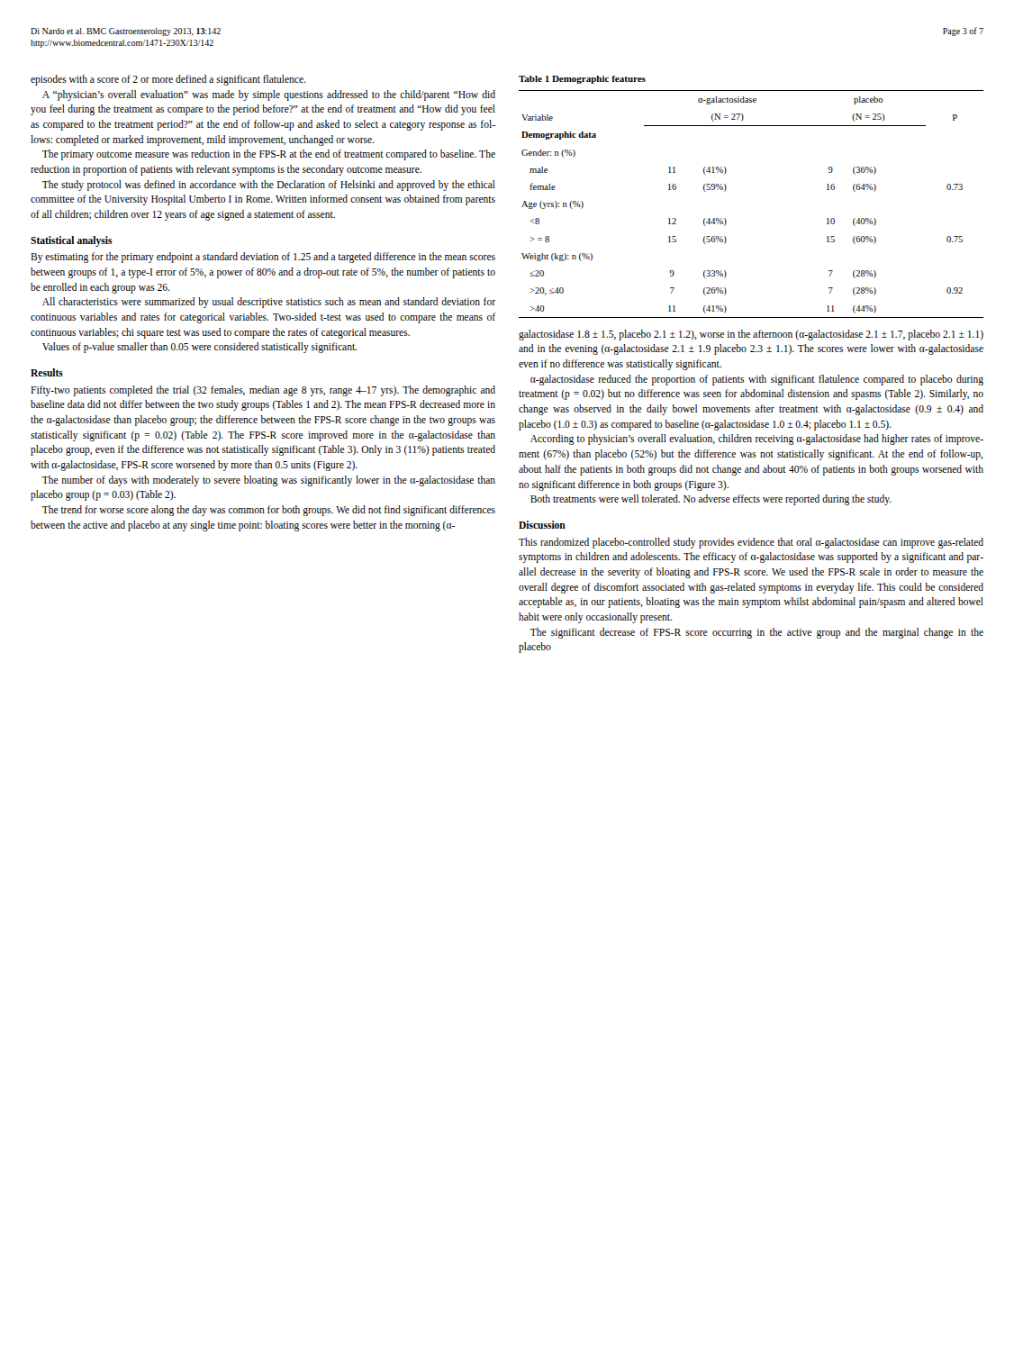Di Nardo et al. BMC Gastroenterology 2013, 13:142
http://www.biomedcentral.com/1471-230X/13/142
Page 3 of 7
episodes with a score of 2 or more defined a significant flatulence.
A “physician’s overall evaluation” was made by simple questions addressed to the child/parent “How did you feel during the treatment as compare to the period before?” at the end of treatment and “How did you feel as compared to the treatment period?” at the end of follow-up and asked to select a category response as follows: completed or marked improvement, mild improvement, unchanged or worse.
The primary outcome measure was reduction in the FPS-R at the end of treatment compared to baseline. The reduction in proportion of patients with relevant symptoms is the secondary outcome measure.
The study protocol was defined in accordance with the Declaration of Helsinki and approved by the ethical committee of the University Hospital Umberto I in Rome. Written informed consent was obtained from parents of all children; children over 12 years of age signed a statement of assent.
Statistical analysis
By estimating for the primary endpoint a standard deviation of 1.25 and a targeted difference in the mean scores between groups of 1, a type-I error of 5%, a power of 80% and a drop-out rate of 5%, the number of patients to be enrolled in each group was 26.
All characteristics were summarized by usual descriptive statistics such as mean and standard deviation for continuous variables and rates for categorical variables. Two-sided t-test was used to compare the means of continuous variables; chi square test was used to compare the rates of categorical measures.
Values of p-value smaller than 0.05 were considered statistically significant.
Results
Fifty-two patients completed the trial (32 females, median age 8 yrs, range 4–17 yrs). The demographic and baseline data did not differ between the two study groups (Tables 1 and 2). The mean FPS-R decreased more in the α-galactosidase than placebo group; the difference between the FPS-R score change in the two groups was statistically significant (p = 0.02) (Table 2). The FPS-R score improved more in the α-galactosidase than placebo group, even if the difference was not statistically significant (Table 3). Only in 3 (11%) patients treated with α-galactosidase, FPS-R score worsened by more than 0.5 units (Figure 2).
The number of days with moderately to severe bloating was significantly lower in the α-galactosidase than placebo group (p = 0.03) (Table 2).
The trend for worse score along the day was common for both groups. We did not find significant differences between the active and placebo at any single time point: bloating scores were better in the morning (α-
Table 1 Demographic features
| Variable | α-galactosidase | placebo | P |
| --- | --- | --- | --- |
| (N = 27) | (N = 25) |
| Demographic data |
| Gender: n (%) |
| male | 11 | (41%) | 9 | (36%) | 0.73 |
| female | 16 | (59%) | 16 | (64%) |
| Age (yrs): n (%) |
| <8 | 12 | (44%) | 10 | (40%) | 0.75 |
| > = 8 | 15 | (56%) | 15 | (60%) |
| Weight (kg): n (%) |
| ≤20 | 9 | (33%) | 7 | (28%) | |
| >20, ≤40 | 7 | (26%) | 7 | (28%) | 0.92 |
| >40 | 11 | (41%) | 11 | (44%) | |
galactosidase 1.8 ± 1.5, placebo 2.1 ± 1.2), worse in the afternoon (α-galactosidase 2.1 ± 1.7, placebo 2.1 ± 1.1) and in the evening (α-galactosidase 2.1 ± 1.9 placebo 2.3 ± 1.1). The scores were lower with α-galactosidase even if no difference was statistically significant.
α-galactosidase reduced the proportion of patients with significant flatulence compared to placebo during treatment (p = 0.02) but no difference was seen for abdominal distension and spasms (Table 2). Similarly, no change was observed in the daily bowel movements after treatment with α-galactosidase (0.9 ± 0.4) and placebo (1.0 ± 0.3) as compared to baseline (α-galactosidase 1.0 ± 0.4; placebo 1.1 ± 0.5).
According to physician’s overall evaluation, children receiving α-galactosidase had higher rates of improvement (67%) than placebo (52%) but the difference was not statistically significant. At the end of follow-up, about half the patients in both groups did not change and about 40% of patients in both groups worsened with no significant difference in both groups (Figure 3).
Both treatments were well tolerated. No adverse effects were reported during the study.
Discussion
This randomized placebo-controlled study provides evidence that oral α-galactosidase can improve gas-related symptoms in children and adolescents. The efficacy of α-galactosidase was supported by a significant and parallel decrease in the severity of bloating and FPS-R score. We used the FPS-R scale in order to measure the overall degree of discomfort associated with gas-related symptoms in everyday life. This could be considered acceptable as, in our patients, bloating was the main symptom whilst abdominal pain/spasm and altered bowel habit were only occasionally present.
The significant decrease of FPS-R score occurring in the active group and the marginal change in the placebo